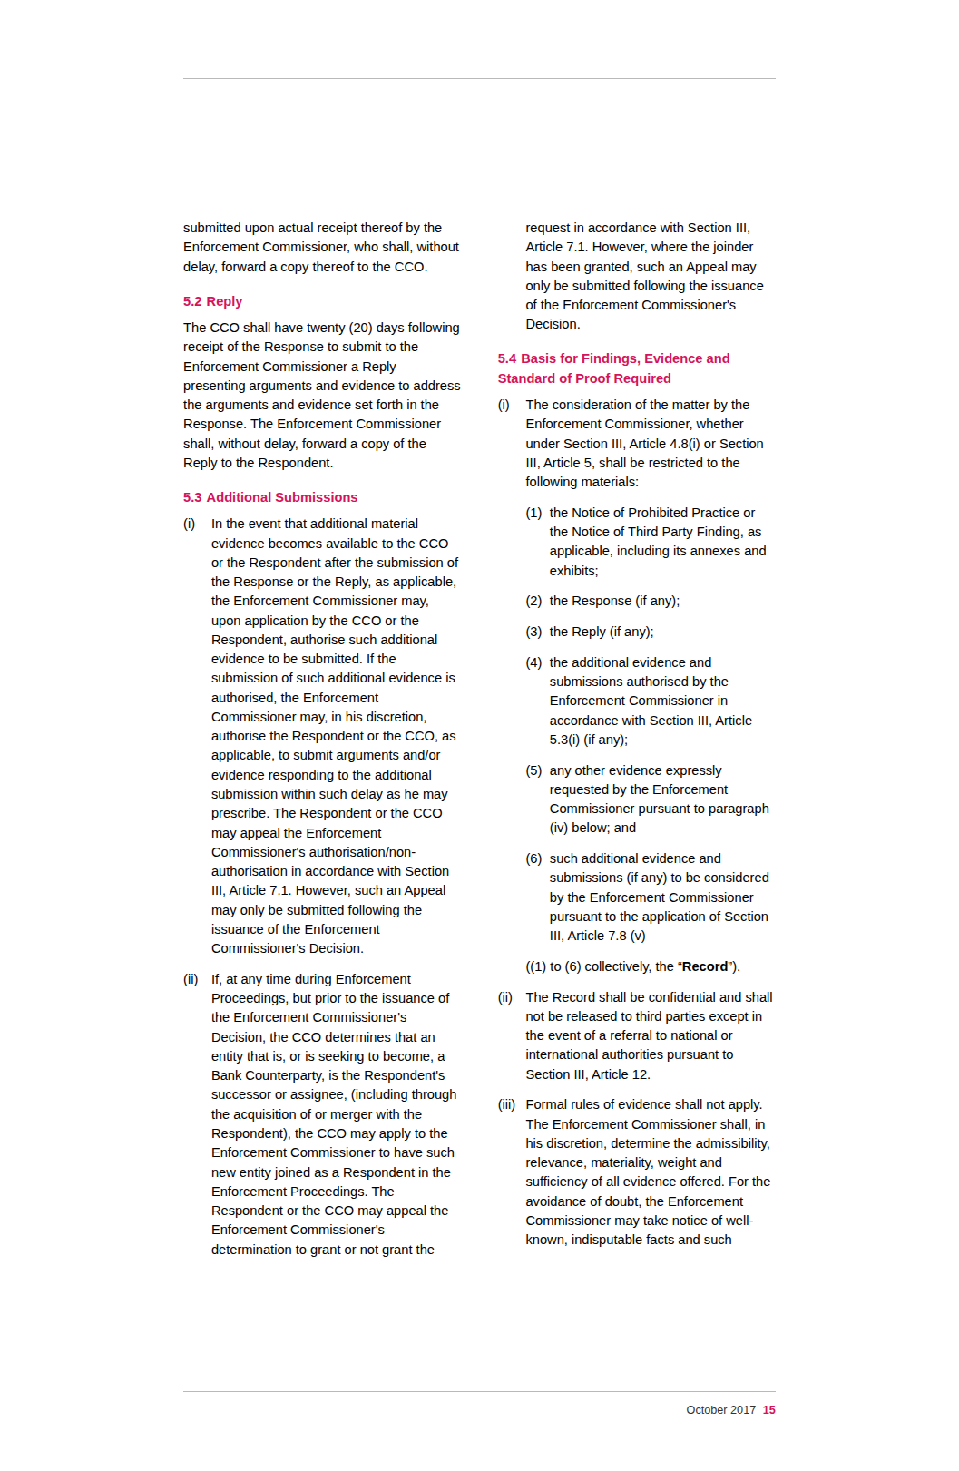submitted upon actual receipt thereof by the Enforcement Commissioner, who shall, without delay, forward a copy thereof to the CCO.
5.2 Reply
The CCO shall have twenty (20) days following receipt of the Response to submit to the Enforcement Commissioner a Reply presenting arguments and evidence to address the arguments and evidence set forth in the Response. The Enforcement Commissioner shall, without delay, forward a copy of the Reply to the Respondent.
5.3 Additional Submissions
(i) In the event that additional material evidence becomes available to the CCO or the Respondent after the submission of the Response or the Reply, as applicable, the Enforcement Commissioner may, upon application by the CCO or the Respondent, authorise such additional evidence to be submitted. If the submission of such additional evidence is authorised, the Enforcement Commissioner may, in his discretion, authorise the Respondent or the CCO, as applicable, to submit arguments and/or evidence responding to the additional submission within such delay as he may prescribe. The Respondent or the CCO may appeal the Enforcement Commissioner's authorisation/non-authorisation in accordance with Section III, Article 7.1. However, such an Appeal may only be submitted following the issuance of the Enforcement Commissioner's Decision.
(ii) If, at any time during Enforcement Proceedings, but prior to the issuance of the Enforcement Commissioner's Decision, the CCO determines that an entity that is, or is seeking to become, a Bank Counterparty, is the Respondent's successor or assignee, (including through the acquisition of or merger with the Respondent), the CCO may apply to the Enforcement Commissioner to have such new entity joined as a Respondent in the Enforcement Proceedings. The Respondent or the CCO may appeal the Enforcement Commissioner's determination to grant or not grant the request in accordance with Section III, Article 7.1. However, where the joinder has been granted, such an Appeal may only be submitted following the issuance of the Enforcement Commissioner's Decision.
5.4 Basis for Findings, Evidence and Standard of Proof Required
(i) The consideration of the matter by the Enforcement Commissioner, whether under Section III, Article 4.8(i) or Section III, Article 5, shall be restricted to the following materials:
(1) the Notice of Prohibited Practice or the Notice of Third Party Finding, as applicable, including its annexes and exhibits;
(2) the Response (if any);
(3) the Reply (if any);
(4) the additional evidence and submissions authorised by the Enforcement Commissioner in accordance with Section III, Article 5.3(i) (if any);
(5) any other evidence expressly requested by the Enforcement Commissioner pursuant to paragraph (iv) below; and
(6) such additional evidence and submissions (if any) to be considered by the Enforcement Commissioner pursuant to the application of Section III, Article 7.8 (v)
((1) to (6) collectively, the “Record”).
(ii) The Record shall be confidential and shall not be released to third parties except in the event of a referral to national or international authorities pursuant to Section III, Article 12.
(iii) Formal rules of evidence shall not apply. The Enforcement Commissioner shall, in his discretion, determine the admissibility, relevance, materiality, weight and sufficiency of all evidence offered. For the avoidance of doubt, the Enforcement Commissioner may take notice of well-known, indisputable facts and such
October 201715